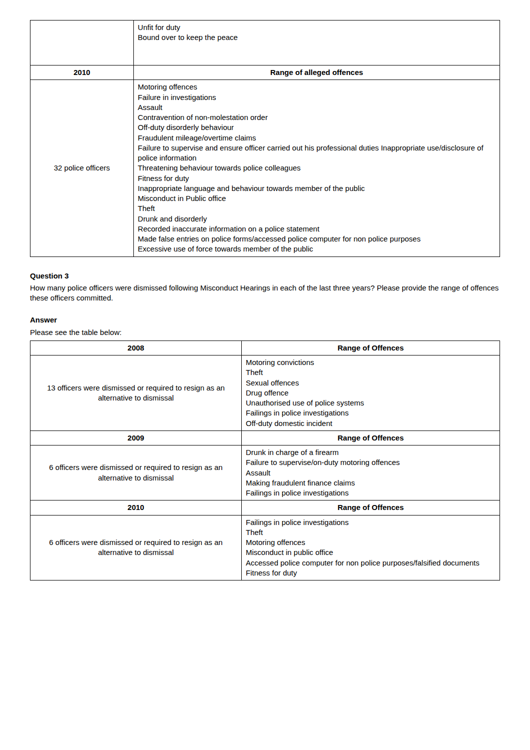| | Unfit for duty Bound over to keep the peace |
| 2010 | Range of alleged offences |
| 32 police officers | Motoring offences Failure in investigations Assault Contravention of non-molestation order Off-duty disorderly behaviour Fraudulent mileage/overtime claims Failure to supervise and ensure officer carried out his professional duties Inappropriate use/disclosure of police information Threatening behaviour towards police colleagues Fitness for duty Inappropriate language and behaviour towards member of the public Misconduct in Public office Theft Drunk and disorderly Recorded inaccurate information on a police statement Made false entries on police forms/accessed police computer for non police purposes Excessive use of force towards member of the public |
Question 3
How many police officers were dismissed following Misconduct Hearings in each of the last three years? Please provide the range of offences these officers committed.
Answer
Please see the table below:
| 2008 | Range of Offences |
| --- | --- |
| 13 officers were dismissed or required to resign as an alternative to dismissal | Motoring convictions Theft Sexual offences Drug offence Unauthorised use of police systems Failings in police investigations Off-duty domestic incident |
| 2009 | Range of Offences |
| 6 officers were dismissed or required to resign as an alternative to dismissal | Drunk in charge of a firearm Failure to supervise/on-duty motoring offences Assault Making fraudulent finance claims Failings in police investigations |
| 2010 | Range of Offences |
| 6 officers were dismissed or required to resign as an alternative to dismissal | Failings in police investigations Theft Motoring offences Misconduct in public office Accessed police computer for non police purposes/falsified documents Fitness for duty |